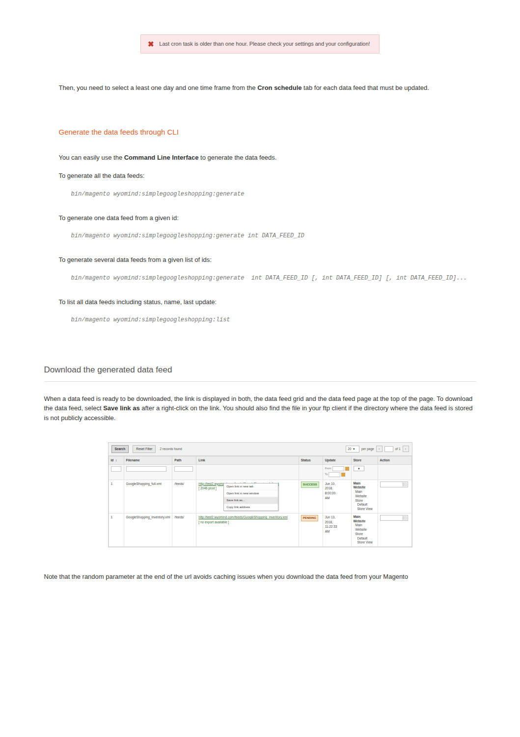✖ Last cron task is older than one hour. Please check your settings and your configuration!
Then, you need to select a least one day and one time frame from the Cron schedule tab for each data feed that must be updated.
Generate the data feeds through CLI
You can easily use the Command Line Interface to generate the data feeds.
To generate all the data feeds:
bin/magento wyomind:simplegoogleshopping:generate
To generate one data feed from a given id:
bin/magento wyomind:simplegoogleshopping:generate int DATA_FEED_ID
To generate several data feeds from a given list of ids:
bin/magento wyomind:simplegoogleshopping:generate int DATA_FEED_ID [, int DATA_FEED_ID] [, int DATA_FEED_ID]...
To list all data feeds including status, name, last update:
bin/magento wyomind:simplegoogleshopping:list
Download the generated data feed
When a data feed is ready to be downloaded, the link is displayed in both, the data feed grid and the data feed page at the top of the page. To download the data feed, select Save link as after a right-click on the link. You should also find the file in your ftp client if the directory where the data feed is stored is not publicly accessible.
Search Reset Filter 2 records found
20 ▾ per page ‹ of 1 ›
| Id ↕ | Filename | Path | Link | Status | Update | Store | Action |
| --- | --- | --- | --- | --- | --- | --- | --- |
| | | | | | From To | ▾ | |
| 1 | GoogleShopping_full.xml | /feeds/ | http://test2.wyomind.com/feeds/GoogleShopping_full.xml [ 2046 prod ] Open link in new tab Open link in new window Save link as... Copy link address | SUCCESS | Jun 10, 2018, 8:00:00 AM | Main Website Main Website Store Default Store View | |
| 1 | GoogleShopping_inventory.xml | /feeds/ | http://test2.wyomind.com/feeds/GoogleShopping_inventory.xml [ no export available ] | PENDING | Jun 13, 2018, 11:22:33 AM | Main Website Main Website Store Default Store View | |
Note that the random parameter at the end of the url avoids caching issues when you download the data feed from your Magento